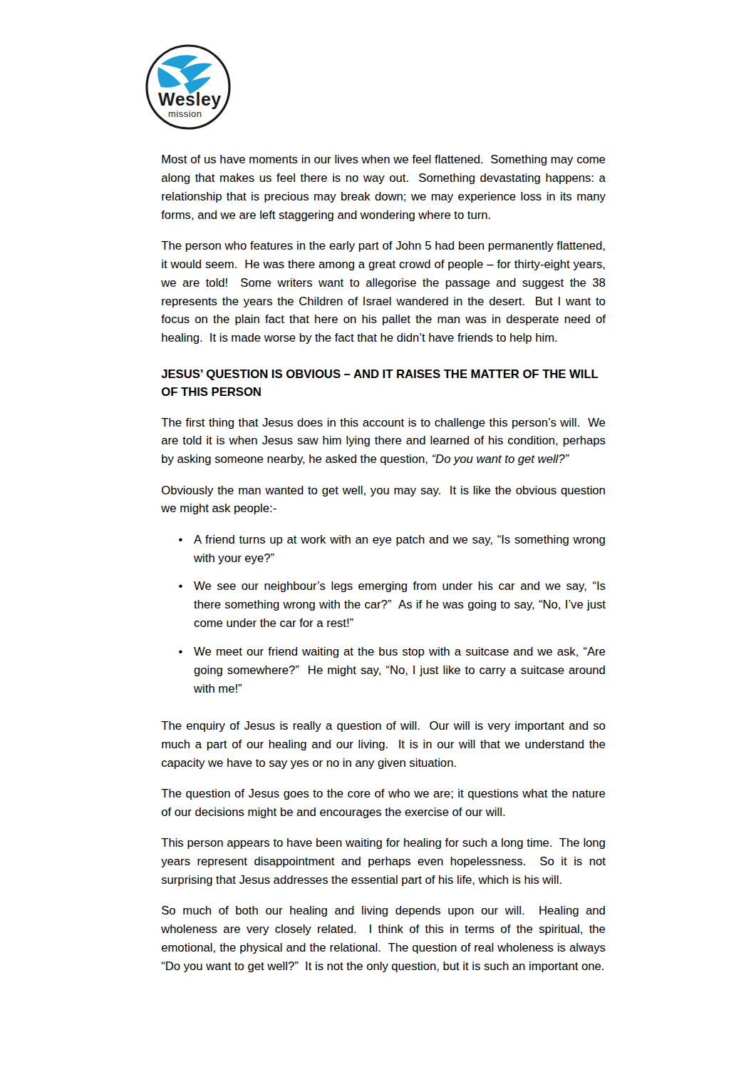Wesley mission
Most of us have moments in our lives when we feel flattened. Something may come along that makes us feel there is no way out. Something devastating happens: a relationship that is precious may break down; we may experience loss in its many forms, and we are left staggering and wondering where to turn.
The person who features in the early part of John 5 had been permanently flattened, it would seem. He was there among a great crowd of people – for thirty-eight years, we are told! Some writers want to allegorise the passage and suggest the 38 represents the years the Children of Israel wandered in the desert. But I want to focus on the plain fact that here on his pallet the man was in desperate need of healing. It is made worse by the fact that he didn’t have friends to help him.
JESUS’ QUESTION IS OBVIOUS – AND IT RAISES THE MATTER OF THE WILL OF THIS PERSON
The first thing that Jesus does in this account is to challenge this person’s will. We are told it is when Jesus saw him lying there and learned of his condition, perhaps by asking someone nearby, he asked the question, “Do you want to get well?”
Obviously the man wanted to get well, you may say. It is like the obvious question we might ask people:-
A friend turns up at work with an eye patch and we say, “Is something wrong with your eye?”
We see our neighbour’s legs emerging from under his car and we say, “Is there something wrong with the car?” As if he was going to say, “No, I’ve just come under the car for a rest!”
We meet our friend waiting at the bus stop with a suitcase and we ask, “Are going somewhere?” He might say, “No, I just like to carry a suitcase around with me!”
The enquiry of Jesus is really a question of will. Our will is very important and so much a part of our healing and our living. It is in our will that we understand the capacity we have to say yes or no in any given situation.
The question of Jesus goes to the core of who we are; it questions what the nature of our decisions might be and encourages the exercise of our will.
This person appears to have been waiting for healing for such a long time. The long years represent disappointment and perhaps even hopelessness. So it is not surprising that Jesus addresses the essential part of his life, which is his will.
So much of both our healing and living depends upon our will. Healing and wholeness are very closely related. I think of this in terms of the spiritual, the emotional, the physical and the relational. The question of real wholeness is always “Do you want to get well?” It is not the only question, but it is such an important one.